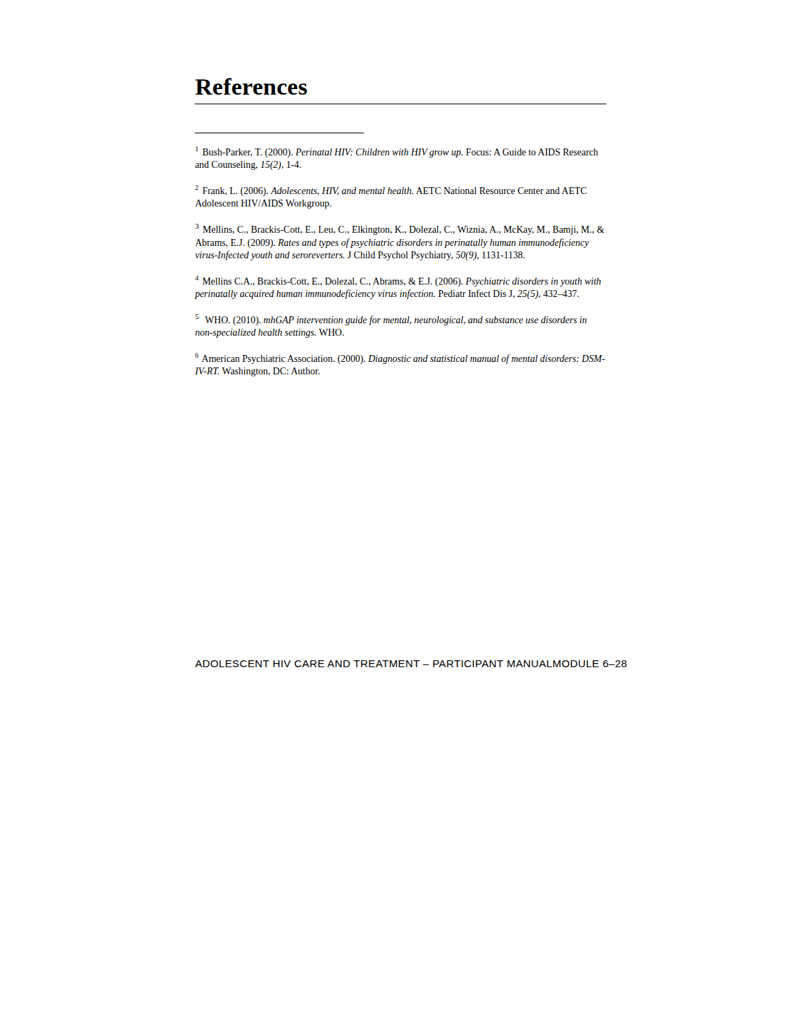References
1 Bush-Parker, T. (2000). Perinatal HIV: Children with HIV grow up. Focus: A Guide to AIDS Research and Counseling, 15(2), 1-4.
2 Frank, L. (2006). Adolescents, HIV, and mental health. AETC National Resource Center and AETC Adolescent HIV/AIDS Workgroup.
3 Mellins, C., Brackis-Cott, E., Leu, C., Elkington, K., Dolezal, C., Wiznia, A., McKay, M., Bamji, M., & Abrams, E.J. (2009). Rates and types of psychiatric disorders in perinatally human immunodeficiency virus-Infected youth and seroreverters. J Child Psychol Psychiatry, 50(9), 1131-1138.
4 Mellins C.A., Brackis-Cott, E., Dolezal, C., Abrams, & E.J. (2006). Psychiatric disorders in youth with perinatally acquired human immunodeficiency virus infection. Pediatr Infect Dis J, 25(5), 432–437.
5 WHO. (2010). mhGAP intervention guide for mental, neurological, and substance use disorders in non-specialized health settings. WHO.
6 American Psychiatric Association. (2000). Diagnostic and statistical manual of mental disorders: DSM-IV-RT. Washington, DC: Author.
ADOLESCENT HIV CARE AND TREATMENT – PARTICIPANT MANUAL MODULE 6–28